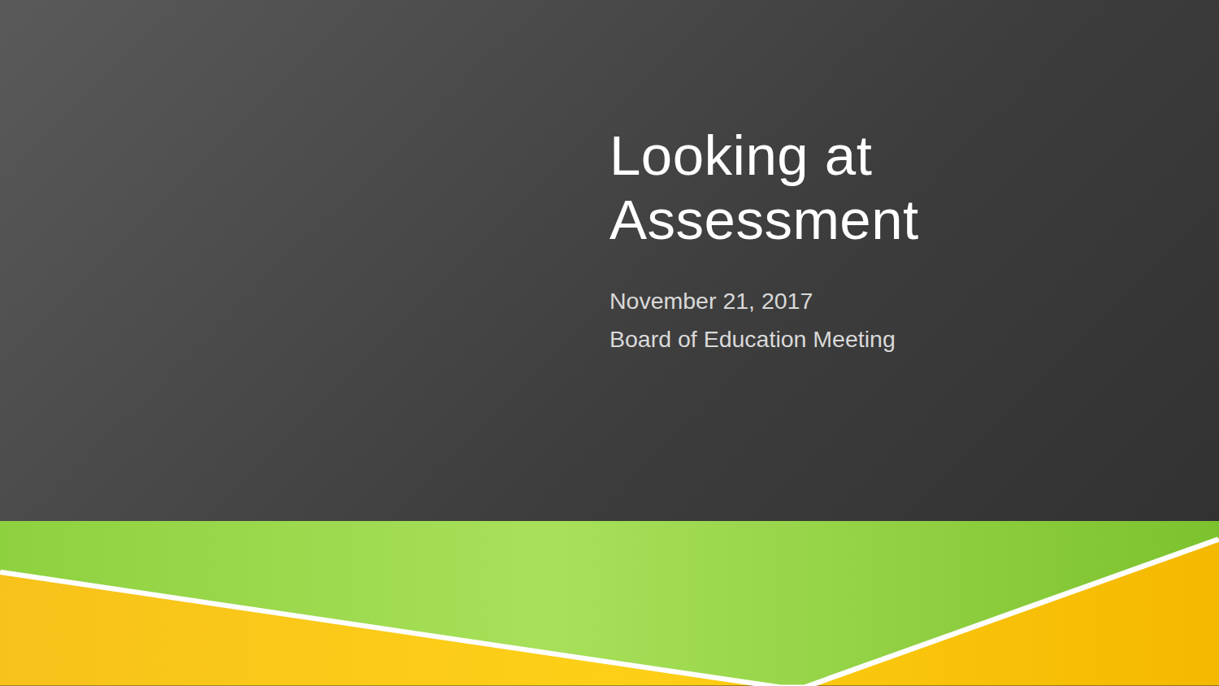Looking at Assessment
November 21, 2017
Board of Education Meeting